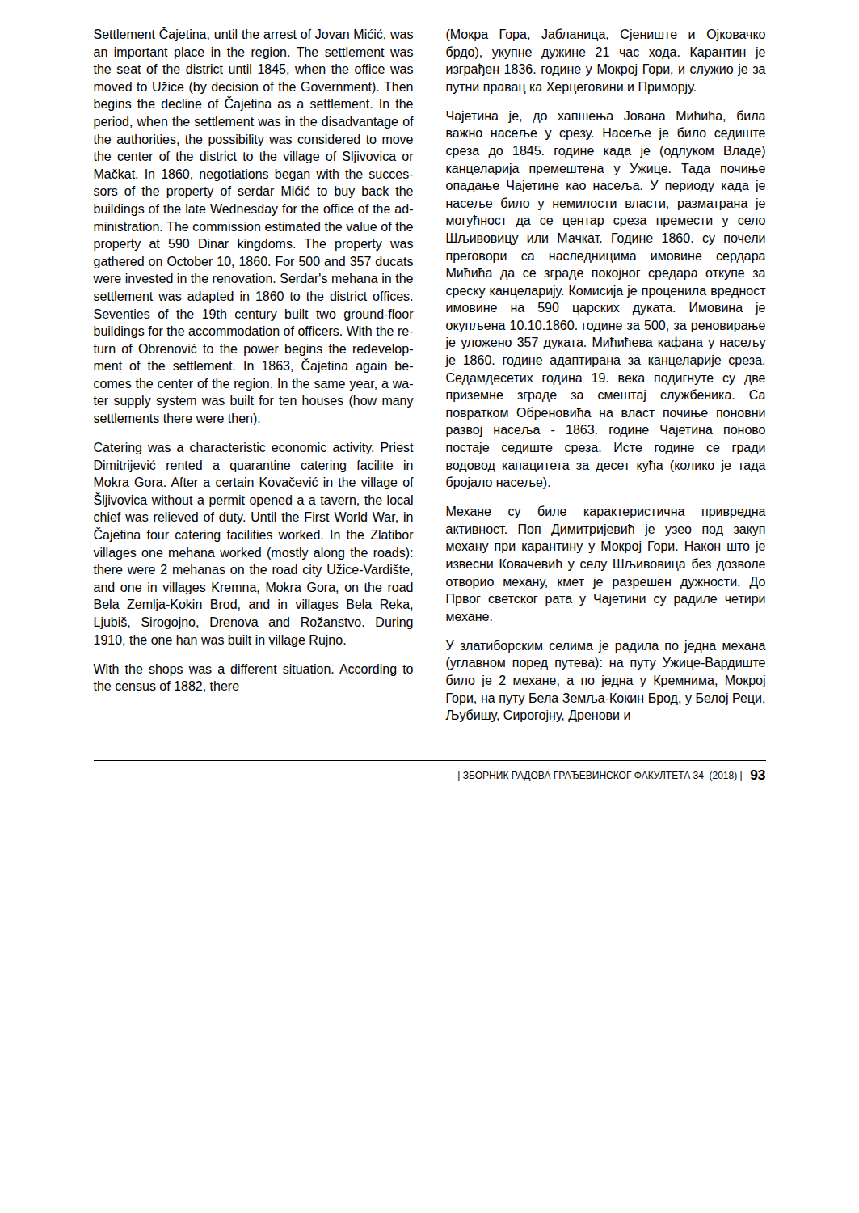Settlement Čajetina, until the arrest of Jovan Mićić, was an important place in the region. The settlement was the seat of the district until 1845, when the office was moved to Užice (by decision of the Government). Then begins the decline of Čajetina as a settlement. In the period, when the settlement was in the disadvantage of the authorities, the possibility was considered to move the center of the district to the village of Sljivovica or Mačkat. In 1860, negotiations began with the successors of the property of serdar Mićić to buy back the buildings of the late Wednesday for the office of the administration. The commission estimated the value of the property at 590 Dinar kingdoms. The property was gathered on October 10, 1860. For 500 and 357 ducats were invested in the renovation. Serdar's mehana in the settlement was adapted in 1860 to the district offices. Seventies of the 19th century built two ground-floor buildings for the accommodation of officers. With the return of Obrenović to the power begins the redevelopment of the settlement. In 1863, Čajetina again becomes the center of the region. In the same year, a water supply system was built for ten houses (how many settlements there were then).
Catering was a characteristic economic activity. Priest Dimitrijević rented a quarantine catering facilite in Mokra Gora. After a certain Kovačević in the village of Šljivovica without a permit opened a a tavern, the local chief was relieved of duty. Until the First World War, in Čajetina four catering facilities worked. In the Zlatibor villages one mehana worked (mostly along the roads): there were 2 mehanas on the road city Užice-Vardište, and one in villages Kremna, Mokra Gora, on the road Bela Zemlja-Kokin Brod, and in villages Bela Reka, Ljubiš, Sirogojno, Drenova and Rožanstvo. During 1910, the one han was built in village Rujno.
With the shops was a different situation. According to the census of 1882, there
(Мокра Гора, Јабланица, Сјениште и Ојковачко брдо), укупне дужине 21 час хода. Карантин је изграђен 1836. године у Мокрој Гори, и служио је за путни правац ка Херцеговини и Приморју.
Чајетина је, до хапшења Јована Мићића, била важно насеље у срезу. Насеље је било седиште среза до 1845. године када је (одлуком Владе) канцеларија премештена у Ужице. Тада почиње опадање Чајетине као насеља. У периоду када је насеље било у немилости власти, разматрана је могућност да се центар среза премести у село Шљивовицу или Мачкат. Године 1860. су почели преговори са наследницима имовине сердара Мићића да се зграде покојног средара откупе за среску канцеларију. Комисија је проценила вредност имовине на 590 царских дуката. Имовина је окупљена 10.10.1860. године за 500, за реновирање је уложено 357 дуката. Мићићева кафана у насељу је 1860. године адаптирана за канцеларије среза. Седамдесетих година 19. века подигнуте су две приземне зграде за смештај службеника. Са повратком Обреновића на власт почиње поновни развој насеља - 1863. године Чајетина поново постаје седиште среза. Исте године се гради водовод капацитета за десет кућа (колико је тада бројало насеље).
Механе су биле карактеристична привредна активност. Поп Димитријевић је узео под закуп механу при карантину у Мокрој Гори. Након што је извесни Ковачевић у селу Шљивовица без дозволе отворио механу, кмет је разрешен дужности. До Првог светског рата у Чајетини су радиле четири механе.
У златиборским селима је радила по једна механа (углавном поред путева): на путу Ужице-Вардиште било је 2 механе, а по једна у Кремнима, Мокрој Гори, на путу Бела Земља-Кокин Брод, у Белој Реци, Љубишу, Сирогојну, Дренови и
| ЗБОРНИК РАДОВА ГРАЂЕВИНСКОГ ФАКУЛТЕТА 34 (2018) | 93